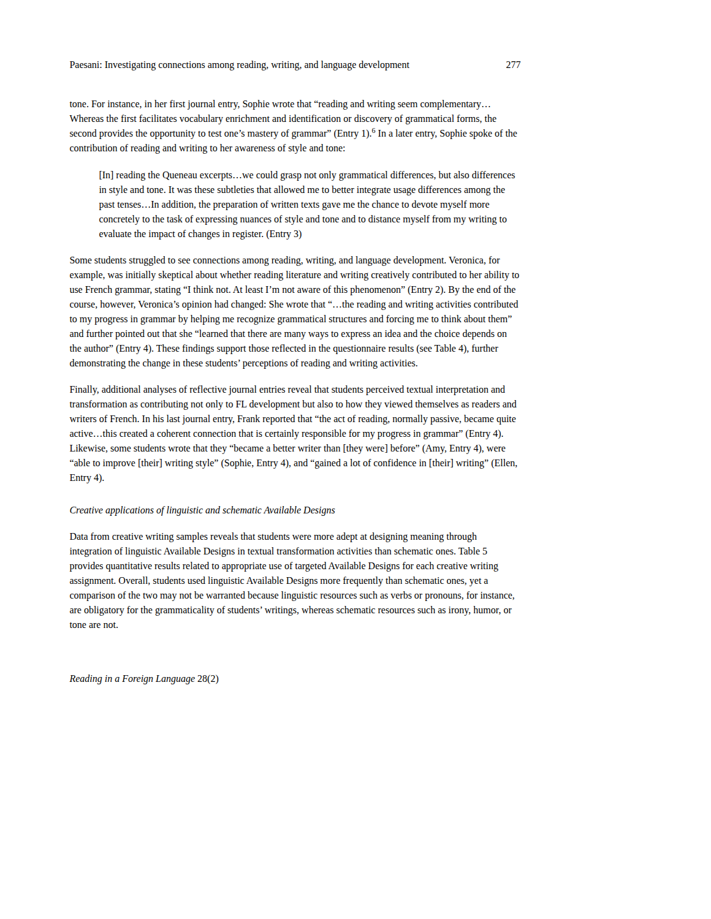Paesani: Investigating connections among reading, writing, and language development 277
tone. For instance, in her first journal entry, Sophie wrote that “reading and writing seem complementary…Whereas the first facilitates vocabulary enrichment and identification or discovery of grammatical forms, the second provides the opportunity to test one’s mastery of grammar” (Entry 1).6 In a later entry, Sophie spoke of the contribution of reading and writing to her awareness of style and tone:
[In] reading the Queneau excerpts…we could grasp not only grammatical differences, but also differences in style and tone. It was these subtleties that allowed me to better integrate usage differences among the past tenses…In addition, the preparation of written texts gave me the chance to devote myself more concretely to the task of expressing nuances of style and tone and to distance myself from my writing to evaluate the impact of changes in register. (Entry 3)
Some students struggled to see connections among reading, writing, and language development. Veronica, for example, was initially skeptical about whether reading literature and writing creatively contributed to her ability to use French grammar, stating “I think not. At least I’m not aware of this phenomenon” (Entry 2). By the end of the course, however, Veronica’s opinion had changed: She wrote that “…the reading and writing activities contributed to my progress in grammar by helping me recognize grammatical structures and forcing me to think about them” and further pointed out that she “learned that there are many ways to express an idea and the choice depends on the author” (Entry 4). These findings support those reflected in the questionnaire results (see Table 4), further demonstrating the change in these students’ perceptions of reading and writing activities.
Finally, additional analyses of reflective journal entries reveal that students perceived textual interpretation and transformation as contributing not only to FL development but also to how they viewed themselves as readers and writers of French. In his last journal entry, Frank reported that “the act of reading, normally passive, became quite active…this created a coherent connection that is certainly responsible for my progress in grammar” (Entry 4). Likewise, some students wrote that they “became a better writer than [they were] before” (Amy, Entry 4), were “able to improve [their] writing style” (Sophie, Entry 4), and “gained a lot of confidence in [their] writing” (Ellen, Entry 4).
Creative applications of linguistic and schematic Available Designs
Data from creative writing samples reveals that students were more adept at designing meaning through integration of linguistic Available Designs in textual transformation activities than schematic ones. Table 5 provides quantitative results related to appropriate use of targeted Available Designs for each creative writing assignment. Overall, students used linguistic Available Designs more frequently than schematic ones, yet a comparison of the two may not be warranted because linguistic resources such as verbs or pronouns, for instance, are obligatory for the grammaticality of students’ writings, whereas schematic resources such as irony, humor, or tone are not.
Reading in a Foreign Language 28(2)